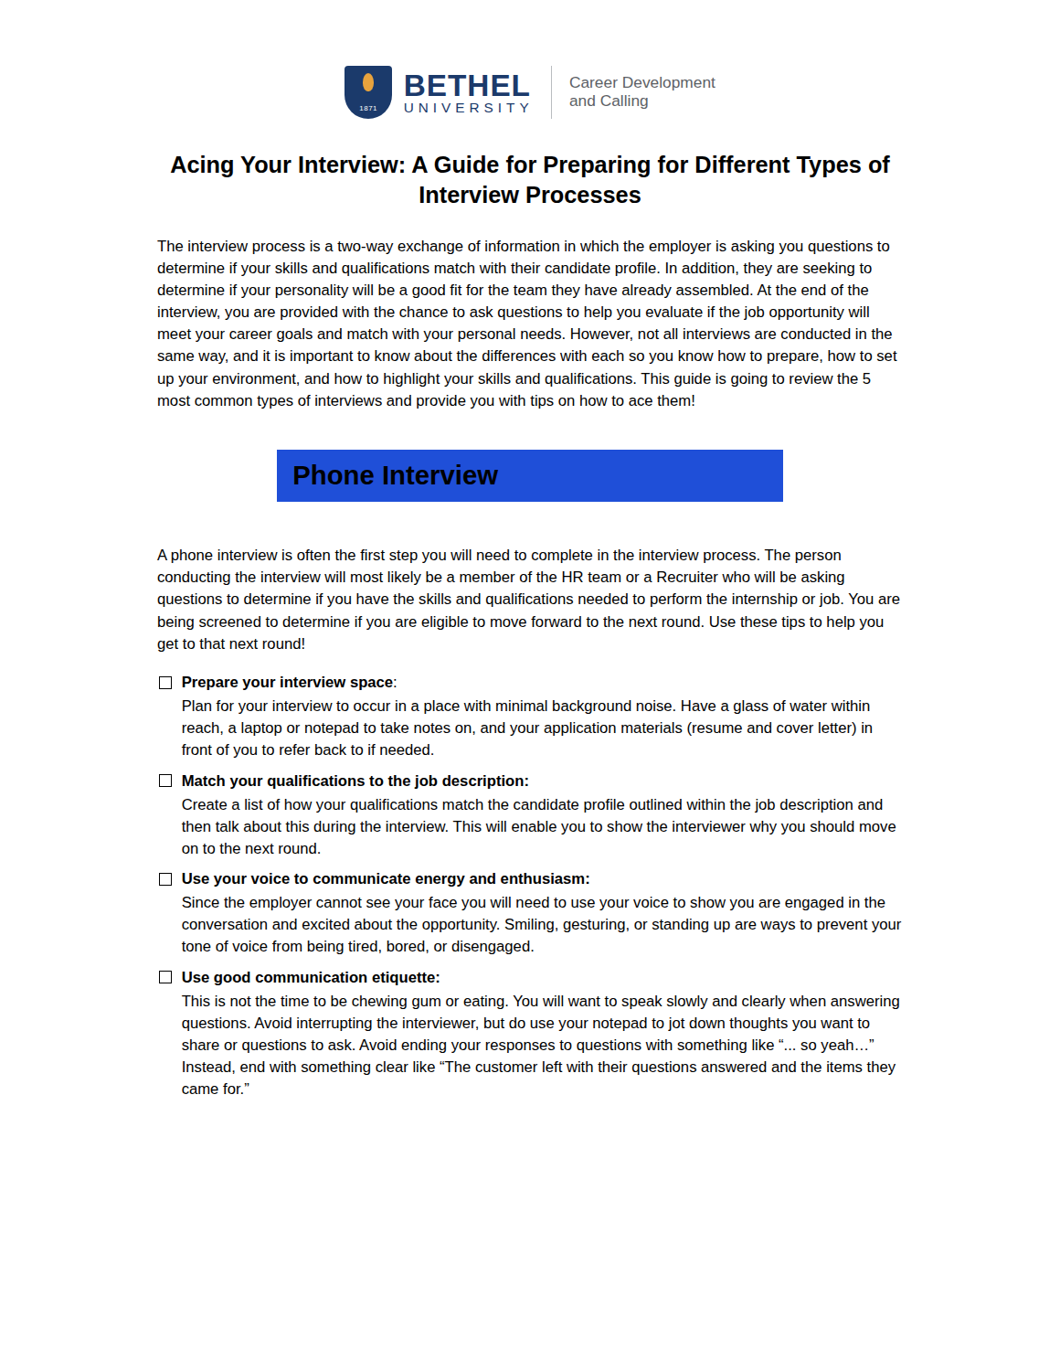BETHEL
UNIVERSITY
Career Development
and Calling
Acing Your Interview: A Guide for Preparing for Different Types of Interview Processes
The interview process is a two-way exchange of information in which the employer is asking you questions to determine if your skills and qualifications match with their candidate profile. In addition, they are seeking to determine if your personality will be a good fit for the team they have already assembled. At the end of the interview, you are provided with the chance to ask questions to help you evaluate if the job opportunity will meet your career goals and match with your personal needs. However, not all interviews are conducted in the same way, and it is important to know about the differences with each so you know how to prepare, how to set up your environment, and how to highlight your skills and qualifications. This guide is going to review the 5 most common types of interviews and provide you with tips on how to ace them!
Phone Interview
A phone interview is often the first step you will need to complete in the interview process. The person conducting the interview will most likely be a member of the HR team or a Recruiter who will be asking questions to determine if you have the skills and qualifications needed to perform the internship or job. You are being screened to determine if you are eligible to move forward to the next round. Use these tips to help you get to that next round!
Prepare your interview space: Plan for your interview to occur in a place with minimal background noise. Have a glass of water within reach, a laptop or notepad to take notes on, and your application materials (resume and cover letter) in front of you to refer back to if needed.
Match your qualifications to the job description: Create a list of how your qualifications match the candidate profile outlined within the job description and then talk about this during the interview. This will enable you to show the interviewer why you should move on to the next round.
Use your voice to communicate energy and enthusiasm: Since the employer cannot see your face you will need to use your voice to show you are engaged in the conversation and excited about the opportunity. Smiling, gesturing, or standing up are ways to prevent your tone of voice from being tired, bored, or disengaged.
Use good communication etiquette: This is not the time to be chewing gum or eating. You will want to speak slowly and clearly when answering questions. Avoid interrupting the interviewer, but do use your notepad to jot down thoughts you want to share or questions to ask. Avoid ending your responses to questions with something like “... so yeah…” Instead, end with something clear like “The customer left with their questions answered and the items they came for.”